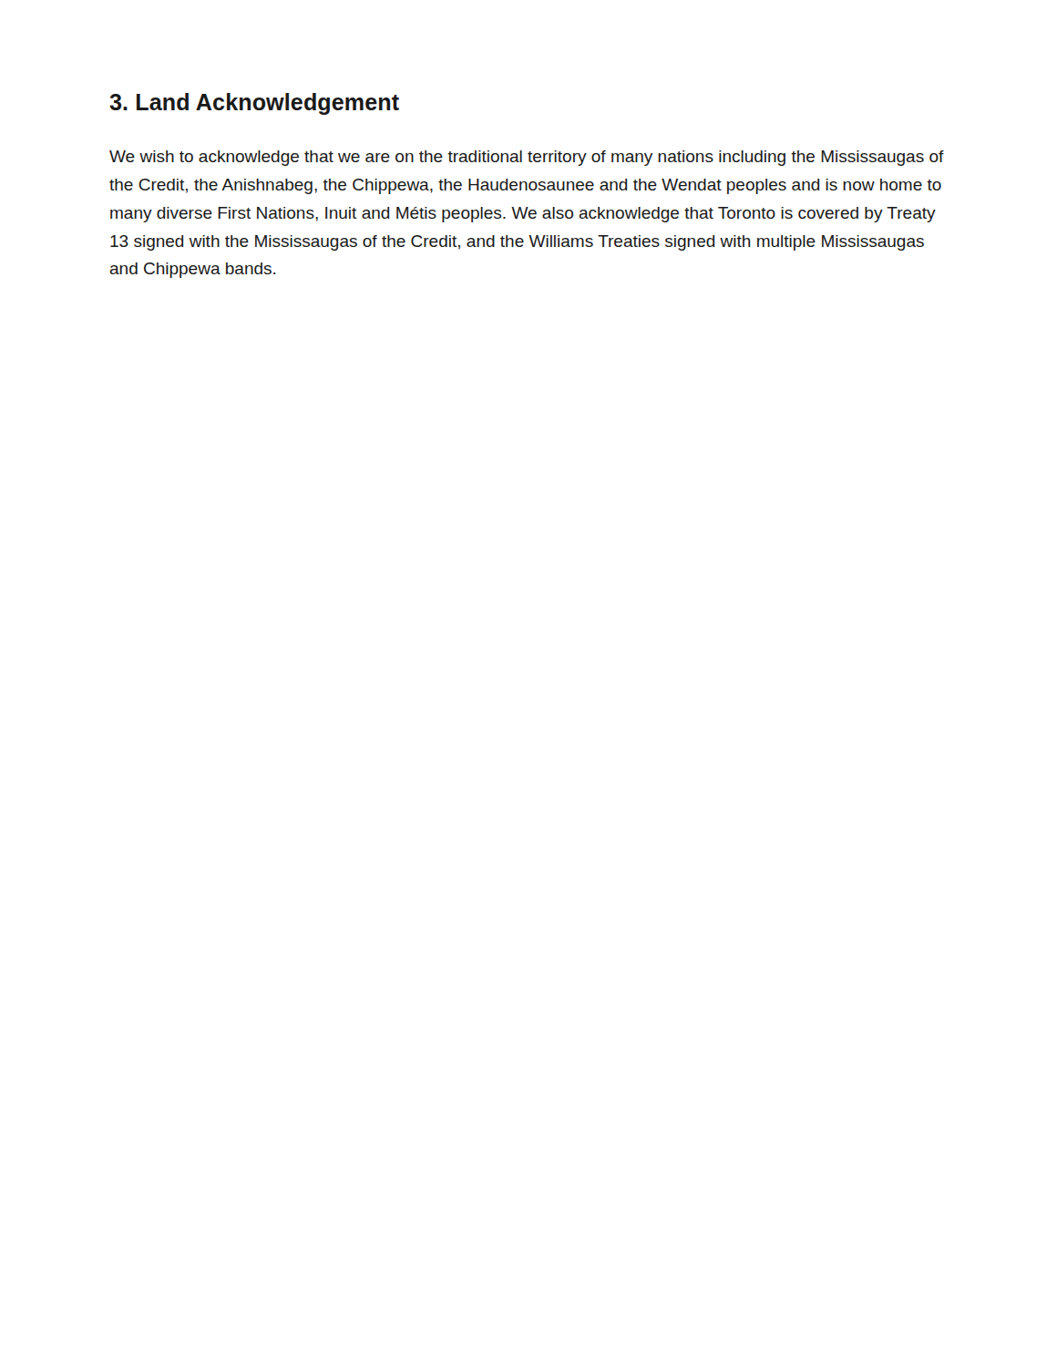3. Land Acknowledgement
We wish to acknowledge that we are on the traditional territory of many nations including the Mississaugas of the Credit, the Anishnabeg, the Chippewa, the Haudenosaunee and the Wendat peoples and is now home to many diverse First Nations, Inuit and Métis peoples. We also acknowledge that Toronto is covered by Treaty 13 signed with the Mississaugas of the Credit, and the Williams Treaties signed with multiple Mississaugas and Chippewa bands.